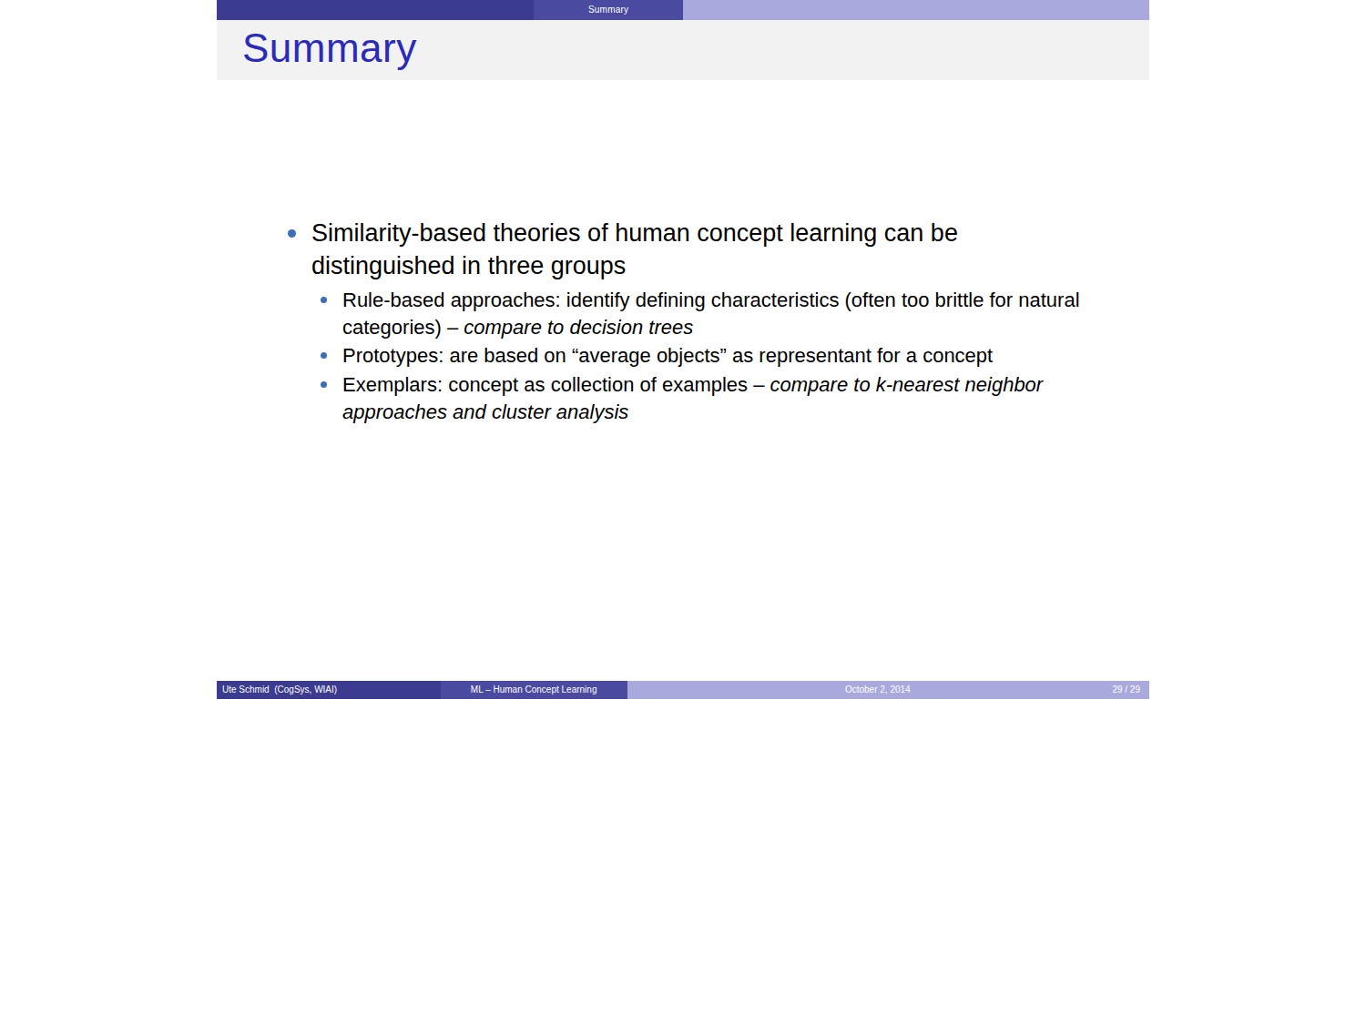Summary
Summary
Similarity-based theories of human concept learning can be distinguished in three groups
Rule-based approaches: identify defining characteristics (often too brittle for natural categories) – compare to decision trees
Prototypes: are based on “average objects” as representant for a concept
Exemplars: concept as collection of examples – compare to k-nearest neighbor approaches and cluster analysis
Ute Schmid (CogSys, WIAI)
ML – Human Concept Learning
October 2, 2014 29 / 29